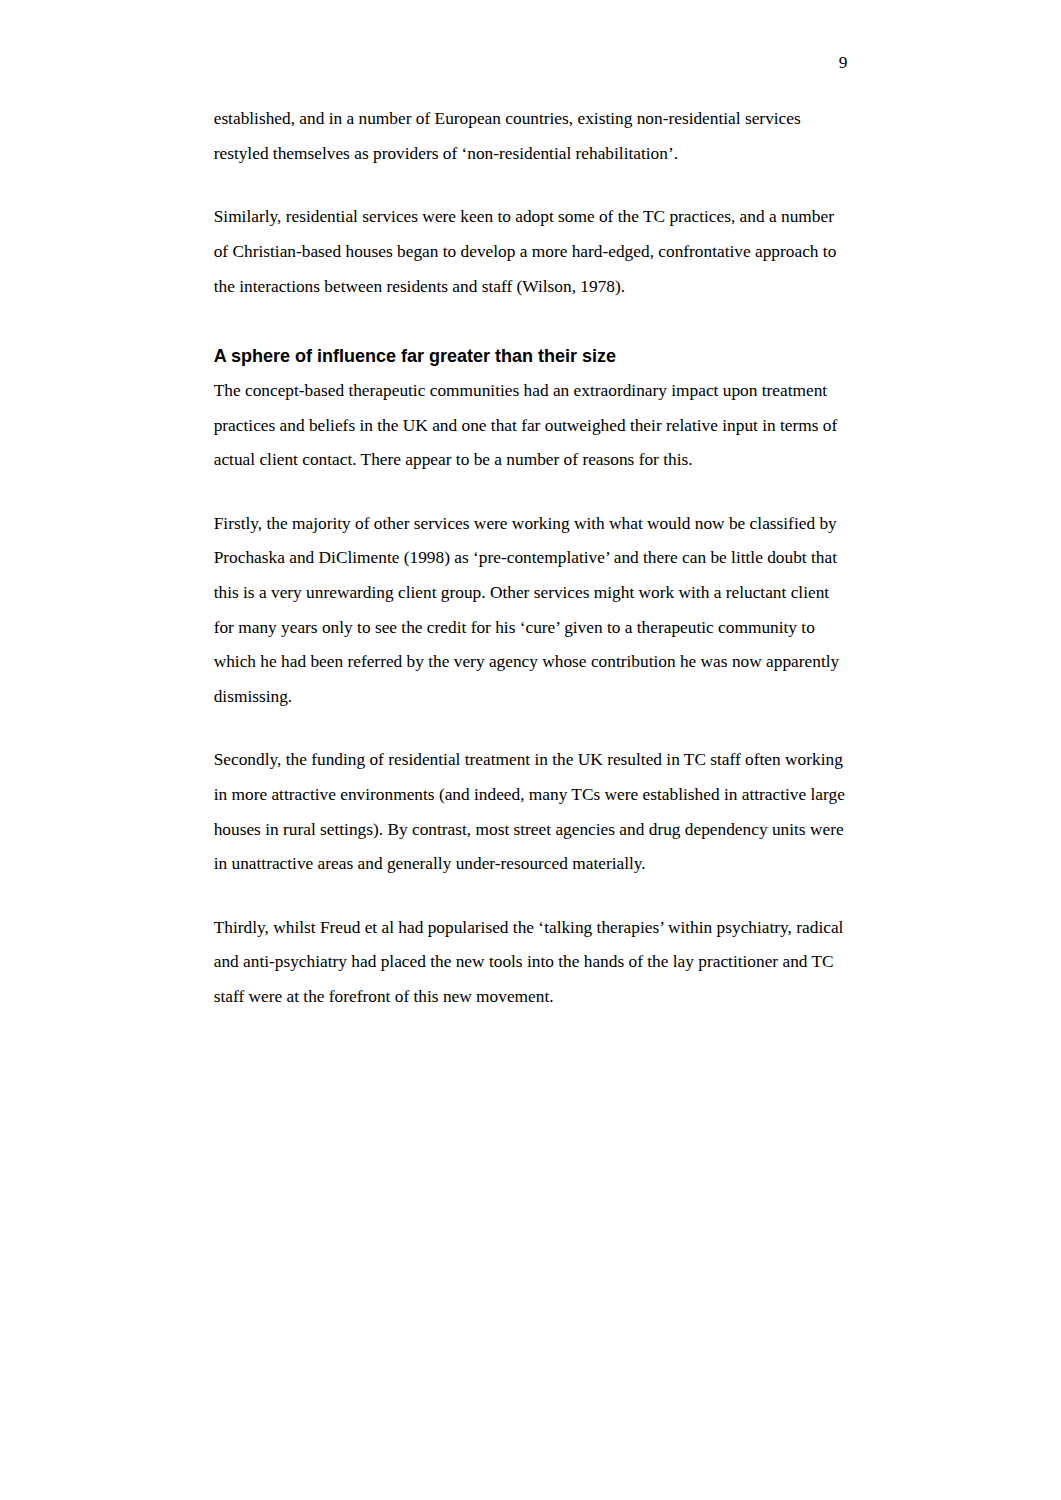9
established, and in a number of European countries, existing non-residential services restyled themselves as providers of ‘non-residential rehabilitation’.
Similarly, residential services were keen to adopt some of the TC practices, and a number of Christian-based houses began to develop a more hard-edged, confrontative approach to the interactions between residents and staff (Wilson, 1978).
A sphere of influence far greater than their size
The concept-based therapeutic communities had an extraordinary impact upon treatment practices and beliefs in the UK and one that far outweighed their relative input in terms of actual client contact. There appear to be a number of reasons for this.
Firstly, the majority of other services were working with what would now be classified by Prochaska and DiClimente (1998) as ‘pre-contemplative’ and there can be little doubt that this is a very unrewarding client group. Other services might work with a reluctant client for many years only to see the credit for his ‘cure’ given to a therapeutic community to which he had been referred by the very agency whose contribution he was now apparently dismissing.
Secondly, the funding of residential treatment in the UK resulted in TC staff often working in more attractive environments (and indeed, many TCs were established in attractive large houses in rural settings). By contrast, most street agencies and drug dependency units were in unattractive areas and generally under-resourced materially.
Thirdly, whilst Freud et al had popularised the ‘talking therapies’ within psychiatry, radical and anti-psychiatry had placed the new tools into the hands of the lay practitioner and TC staff were at the forefront of this new movement.